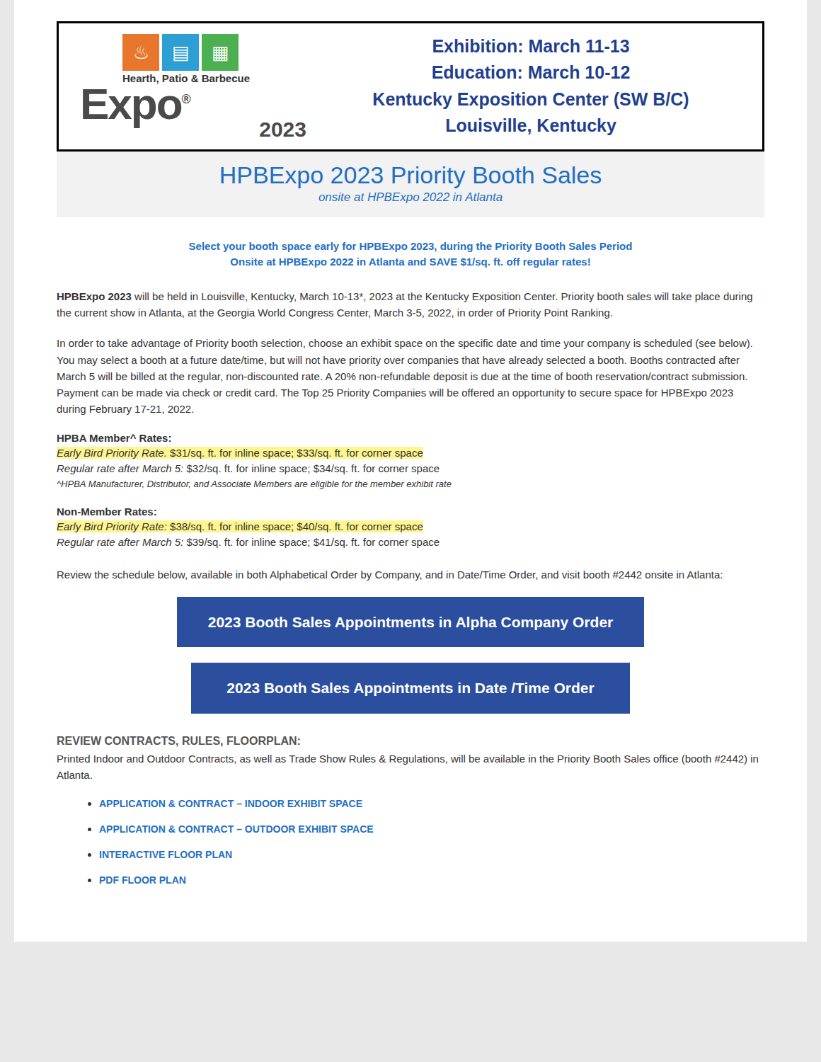♨
▤
▦
Hearth, Patio & Barbecue
Expo®
2023
Exhibition: March 11-13
Education: March 10-12
Kentucky Exposition Center (SW B/C)
Louisville, Kentucky
HPBExpo 2023 Priority Booth Sales
onsite at HPBExpo 2022 in Atlanta
Select your booth space early for HPBExpo 2023, during the Priority Booth Sales Period
Onsite at HPBExpo 2022 in Atlanta and SAVE $1/sq. ft. off regular rates!
HPBExpo 2023 will be held in Louisville, Kentucky, March 10-13*, 2023 at the Kentucky Exposition Center. Priority booth sales will take place during the current show in Atlanta, at the Georgia World Congress Center, March 3-5, 2022, in order of Priority Point Ranking.
In order to take advantage of Priority booth selection, choose an exhibit space on the specific date and time your company is scheduled (see below). You may select a booth at a future date/time, but will not have priority over companies that have already selected a booth. Booths contracted after March 5 will be billed at the regular, non-discounted rate. A 20% non-refundable deposit is due at the time of booth reservation/contract submission. Payment can be made via check or credit card. The Top 25 Priority Companies will be offered an opportunity to secure space for HPBExpo 2023 during February 17-21, 2022.
HPBA Member^ Rates:
Early Bird Priority Rate. $31/sq. ft. for inline space; $33/sq. ft. for corner space
Regular rate after March 5: $32/sq. ft. for inline space; $34/sq. ft. for corner space
^HPBA Manufacturer, Distributor, and Associate Members are eligible for the member exhibit rate
Non-Member Rates:
Early Bird Priority Rate: $38/sq. ft. for inline space; $40/sq. ft. for corner space
Regular rate after March 5: $39/sq. ft. for inline space; $41/sq. ft. for corner space
Review the schedule below, available in both Alphabetical Order by Company, and in Date/Time Order, and visit booth #2442 onsite in Atlanta:
2023 Booth Sales Appointments in Alpha Company Order 2023 Booth Sales Appointments in Date /Time Order
REVIEW CONTRACTS, RULES, FLOORPLAN:
Printed Indoor and Outdoor Contracts, as well as Trade Show Rules & Regulations, will be available in the Priority Booth Sales office (booth #2442) in Atlanta.
APPLICATION & CONTRACT – INDOOR EXHIBIT SPACE
APPLICATION & CONTRACT – OUTDOOR EXHIBIT SPACE
INTERACTIVE FLOOR PLAN
PDF FLOOR PLAN